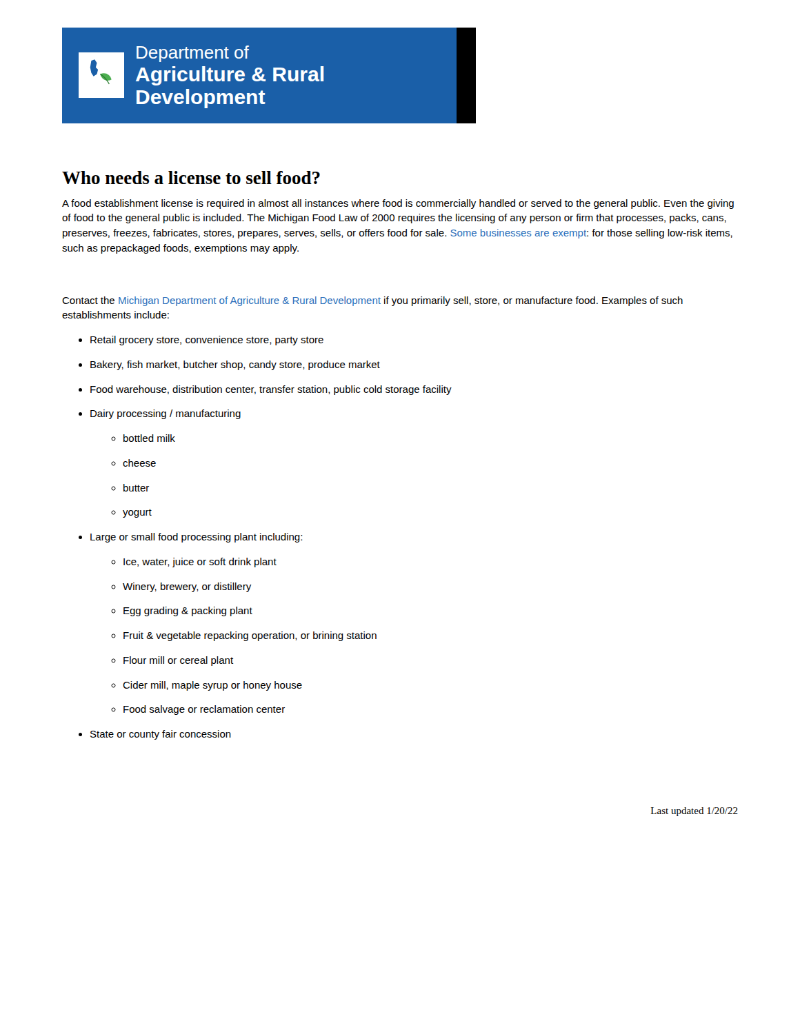Department of
Agriculture & Rural Development
Who needs a license to sell food?
A food establishment license is required in almost all instances where food is commercially handled or served to the general public. Even the giving of food to the general public is included. The Michigan Food Law of 2000 requires the licensing of any person or firm that processes, packs, cans, preserves, freezes, fabricates, stores, prepares, serves, sells, or offers food for sale. Some businesses are exempt: for those selling low-risk items, such as prepackaged foods, exemptions may apply.
Contact the Michigan Department of Agriculture & Rural Development if you primarily sell, store, or manufacture food. Examples of such establishments include:
Retail grocery store, convenience store, party store
Bakery, fish market, butcher shop, candy store, produce market
Food warehouse, distribution center, transfer station, public cold storage facility
Dairy processing / manufacturing
bottled milk
cheese
butter
yogurt
Large or small food processing plant including:
Ice, water, juice or soft drink plant
Winery, brewery, or distillery
Egg grading & packing plant
Fruit & vegetable repacking operation, or brining station
Flour mill or cereal plant
Cider mill, maple syrup or honey house
Food salvage or reclamation center
State or county fair concession
Last updated 1/20/22